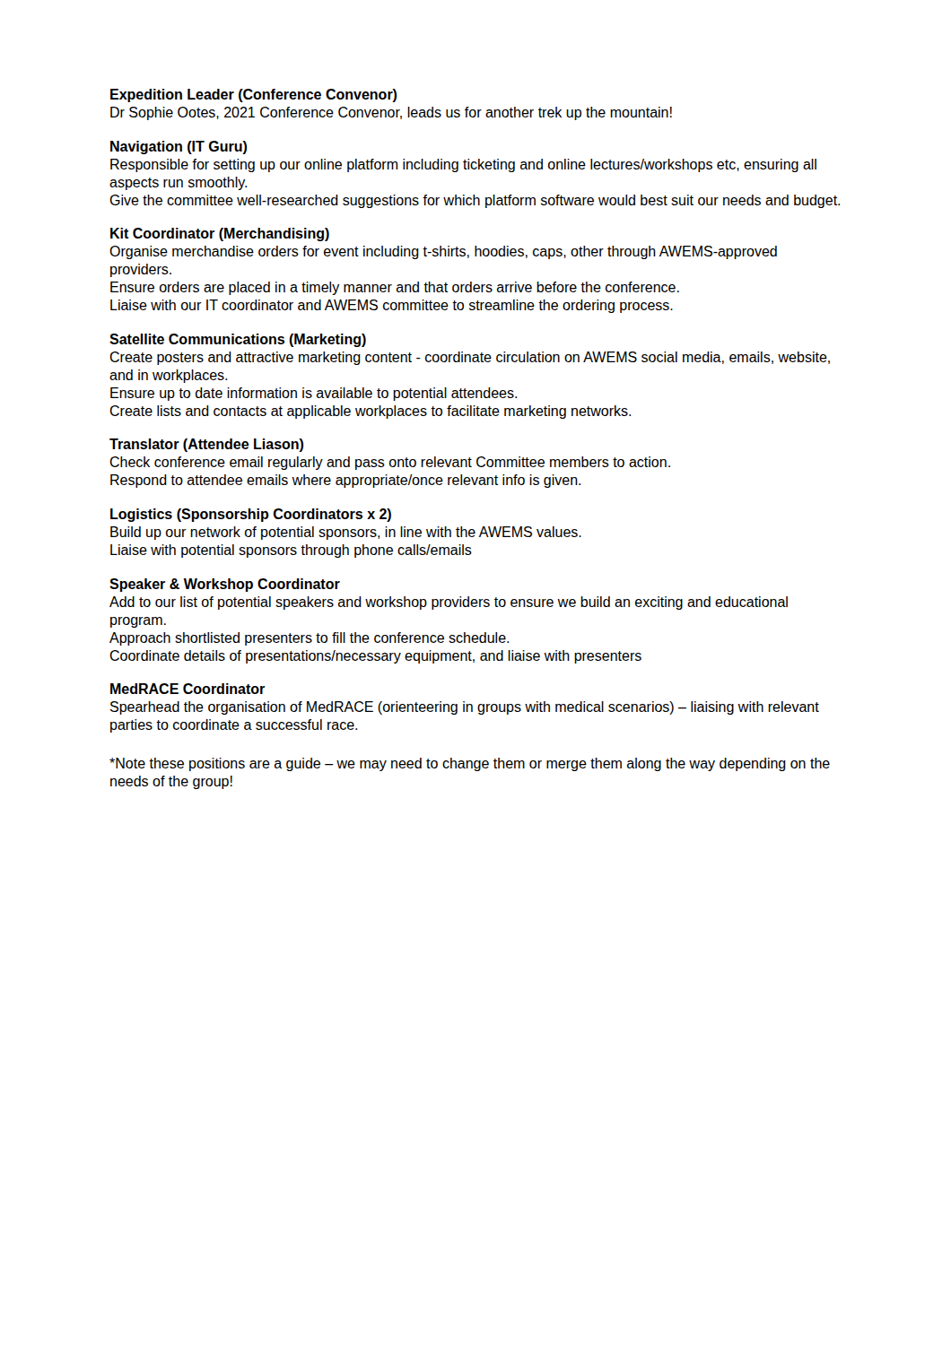Expedition Leader (Conference Convenor)
Dr Sophie Ootes, 2021 Conference Convenor, leads us for another trek up the mountain!
Navigation (IT Guru)
Responsible for setting up our online platform including ticketing and online lectures/workshops etc, ensuring all aspects run smoothly.
Give the committee well-researched suggestions for which platform software would best suit our needs and budget.
Kit Coordinator (Merchandising)
Organise merchandise orders for event including t-shirts, hoodies, caps, other through AWEMS-approved providers.
Ensure orders are placed in a timely manner and that orders arrive before the conference.
Liaise with our IT coordinator and AWEMS committee to streamline the ordering process.
Satellite Communications (Marketing)
Create posters and attractive marketing content - coordinate circulation on AWEMS social media, emails, website, and in workplaces.
Ensure up to date information is available to potential attendees.
Create lists and contacts at applicable workplaces to facilitate marketing networks.
Translator (Attendee Liason)
Check conference email regularly and pass onto relevant Committee members to action.
Respond to attendee emails where appropriate/once relevant info is given.
Logistics (Sponsorship Coordinators x 2)
Build up our network of potential sponsors, in line with the AWEMS values.
Liaise with potential sponsors through phone calls/emails
Speaker & Workshop Coordinator
Add to our list of potential speakers and workshop providers to ensure we build an exciting and educational program.
Approach shortlisted presenters to fill the conference schedule.
Coordinate details of presentations/necessary equipment, and liaise with presenters
MedRACE Coordinator
Spearhead the organisation of MedRACE (orienteering in groups with medical scenarios) – liaising with relevant parties to coordinate a successful race.
*Note these positions are a guide – we may need to change them or merge them along the way depending on the needs of the group!